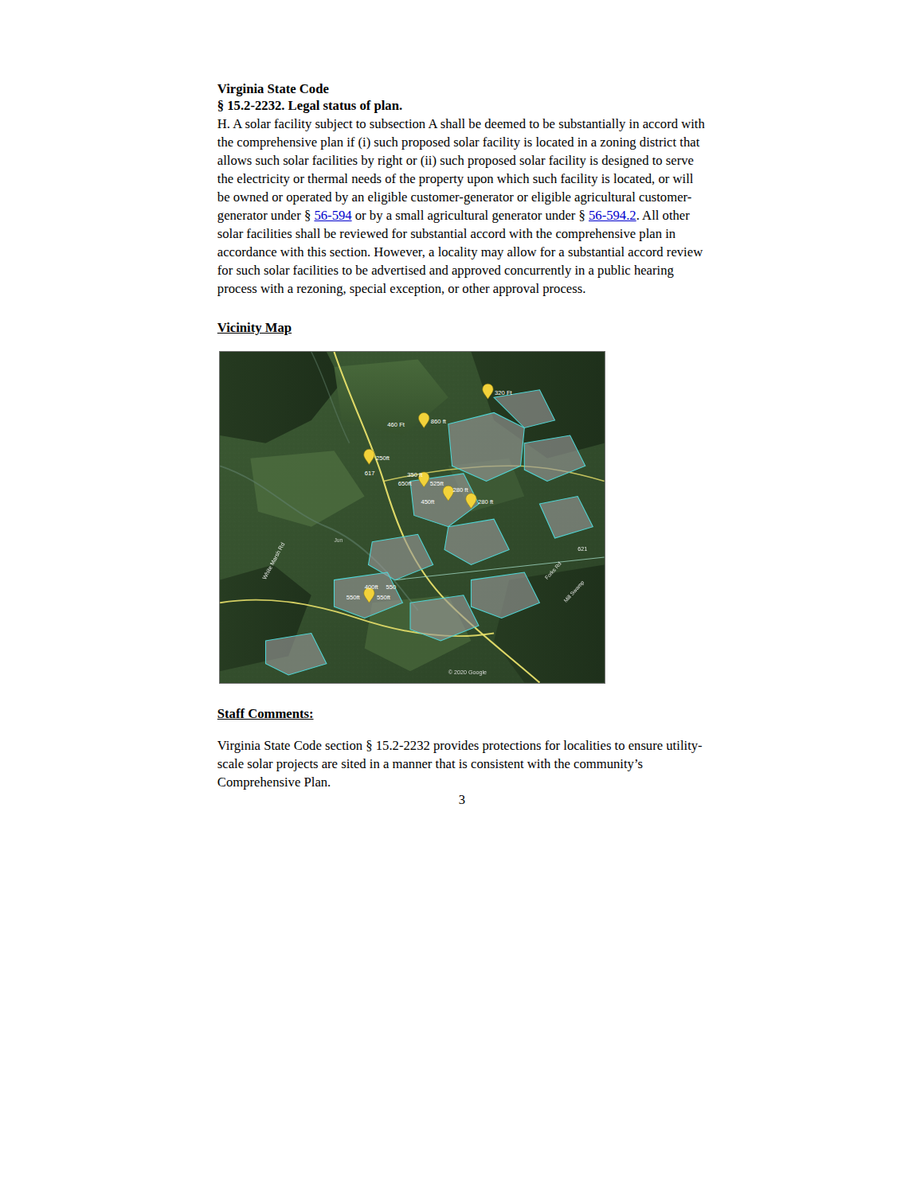Virginia State Code
§ 15.2-2232. Legal status of plan.
H. A solar facility subject to subsection A shall be deemed to be substantially in accord with the comprehensive plan if (i) such proposed solar facility is located in a zoning district that allows such solar facilities by right or (ii) such proposed solar facility is designed to serve the electricity or thermal needs of the property upon which such facility is located, or will be owned or operated by an eligible customer-generator or eligible agricultural customer-generator under § 56-594 or by a small agricultural generator under § 56-594.2. All other solar facilities shall be reviewed for substantial accord with the comprehensive plan in accordance with this section. However, a locality may allow for a substantial accord review for such solar facilities to be advertised and approved concurrently in a public hearing process with a rezoning, special exception, or other approval process.
Vicinity Map
320 Ft 860 ft 460 Ft 250ft 617 350 ft 650ft 525ft 280 ft 450ft 280 ft 400ft 550 550ft 550ft White Marsh Rd Forks Rd Mill Swamp 621 Jun © 2020 Google
Staff Comments:
Virginia State Code section § 15.2-2232 provides protections for localities to ensure utility-scale solar projects are sited in a manner that is consistent with the community’s Comprehensive Plan.
3